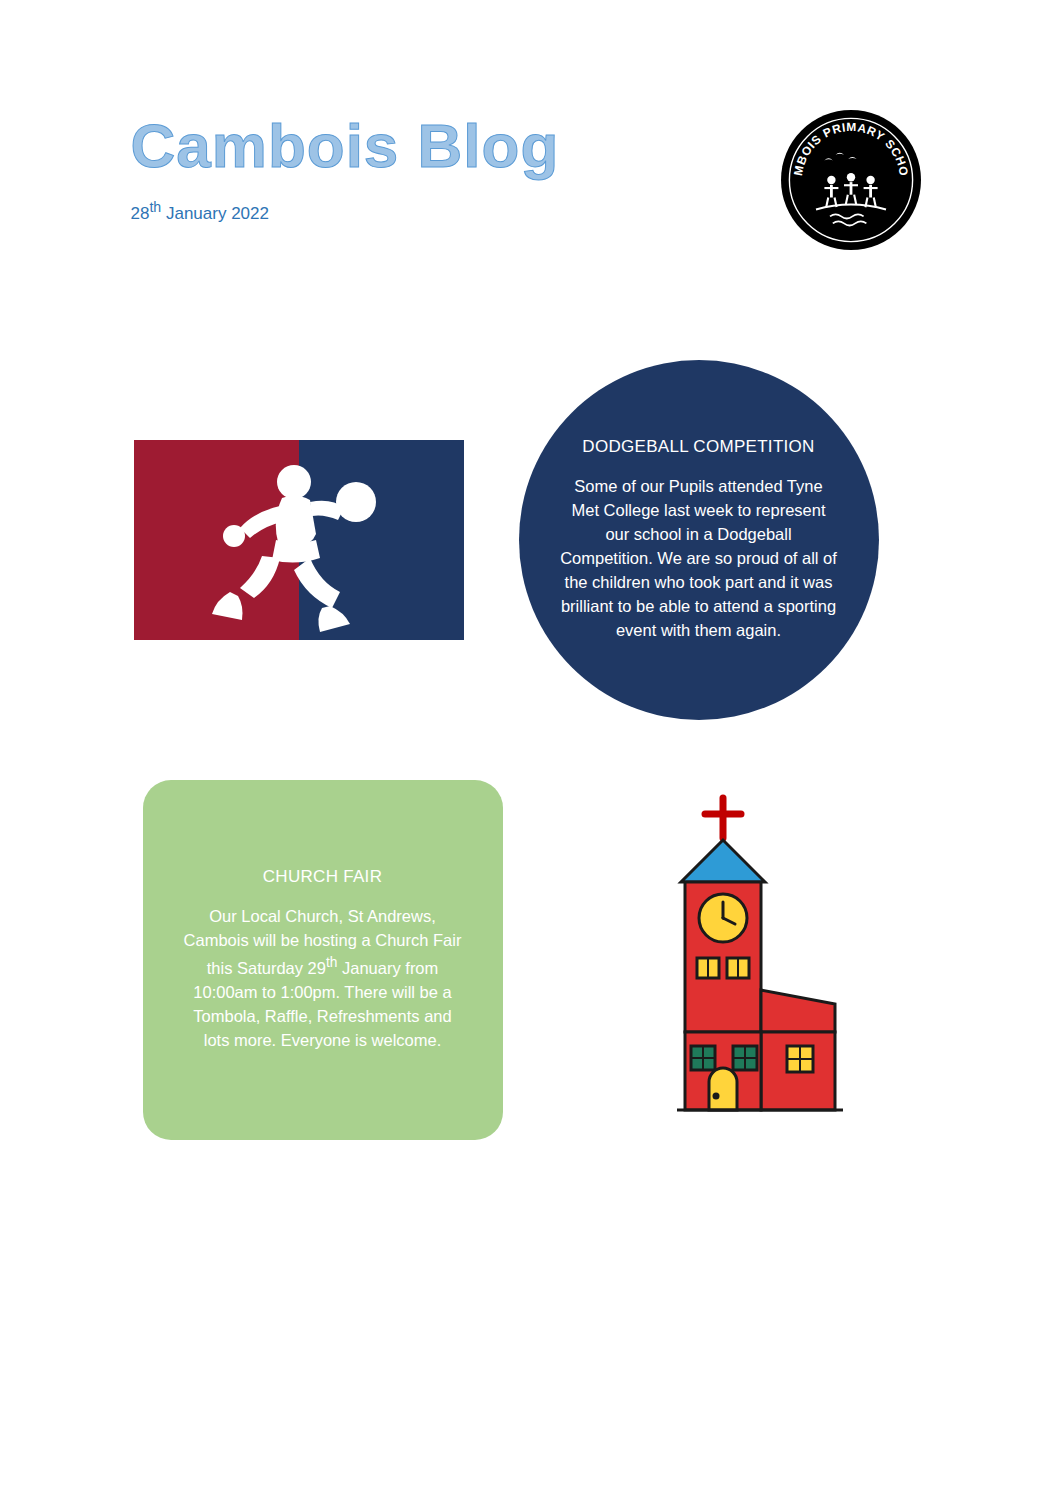CAMBOIS PRIMARY SCHOOL
Cambois Blog
28th January 2022
DODGEBALL COMPETITION
Some of our Pupils attended Tyne Met College last week to represent our school in a Dodgeball Competition. We are so proud of all of the children who took part and it was brilliant to be able to attend a sporting event with them again.
CHURCH FAIR
Our Local Church, St Andrews, Cambois will be hosting a Church Fair this Saturday 29th January from 10:00am to 1:00pm. There will be a Tombola, Raffle, Refreshments and lots more. Everyone is welcome.